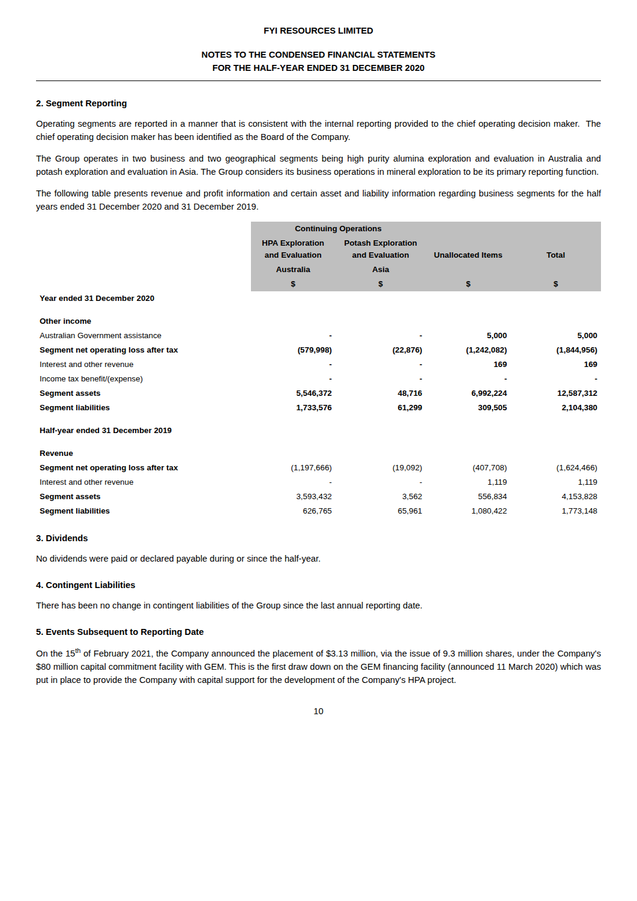FYI RESOURCES LIMITED
NOTES TO THE CONDENSED FINANCIAL STATEMENTS
FOR THE HALF-YEAR ENDED 31 DECEMBER 2020
2. Segment Reporting
Operating segments are reported in a manner that is consistent with the internal reporting provided to the chief operating decision maker. The chief operating decision maker has been identified as the Board of the Company.
The Group operates in two business and two geographical segments being high purity alumina exploration and evaluation in Australia and potash exploration and evaluation in Asia. The Group considers its business operations in mineral exploration to be its primary reporting function.
The following table presents revenue and profit information and certain asset and liability information regarding business segments for the half years ended 31 December 2020 and 31 December 2019.
| | Continuing Operations | | |
| --- | --- | --- | --- |
| | HPA Exploration and Evaluation | Potash Exploration and Evaluation | Unallocated Items | Total |
| | Australia | Asia | | |
| | $ | $ | $ | $ |
| Year ended 31 December 2020 | | | | |
| Other income | | | | |
| Australian Government assistance | - | - | 5,000 | 5,000 |
| Segment net operating loss after tax | (579,998) | (22,876) | (1,242,082) | (1,844,956) |
| Interest and other revenue | - | - | 169 | 169 |
| Income tax benefit/(expense) | - | - | - | - |
| Segment assets | 5,546,372 | 48,716 | 6,992,224 | 12,587,312 |
| Segment liabilities | 1,733,576 | 61,299 | 309,505 | 2,104,380 |
| Half-year ended 31 December 2019 | | | | |
| Revenue | | | | |
| Segment net operating loss after tax | (1,197,666) | (19,092) | (407,708) | (1,624,466) |
| Interest and other revenue | - | - | 1,119 | 1,119 |
| Segment assets | 3,593,432 | 3,562 | 556,834 | 4,153,828 |
| Segment liabilities | 626,765 | 65,961 | 1,080,422 | 1,773,148 |
3. Dividends
No dividends were paid or declared payable during or since the half-year.
4. Contingent Liabilities
There has been no change in contingent liabilities of the Group since the last annual reporting date.
5. Events Subsequent to Reporting Date
On the 15th of February 2021, the Company announced the placement of $3.13 million, via the issue of 9.3 million shares, under the Company's $80 million capital commitment facility with GEM. This is the first draw down on the GEM financing facility (announced 11 March 2020) which was put in place to provide the Company with capital support for the development of the Company's HPA project.
10